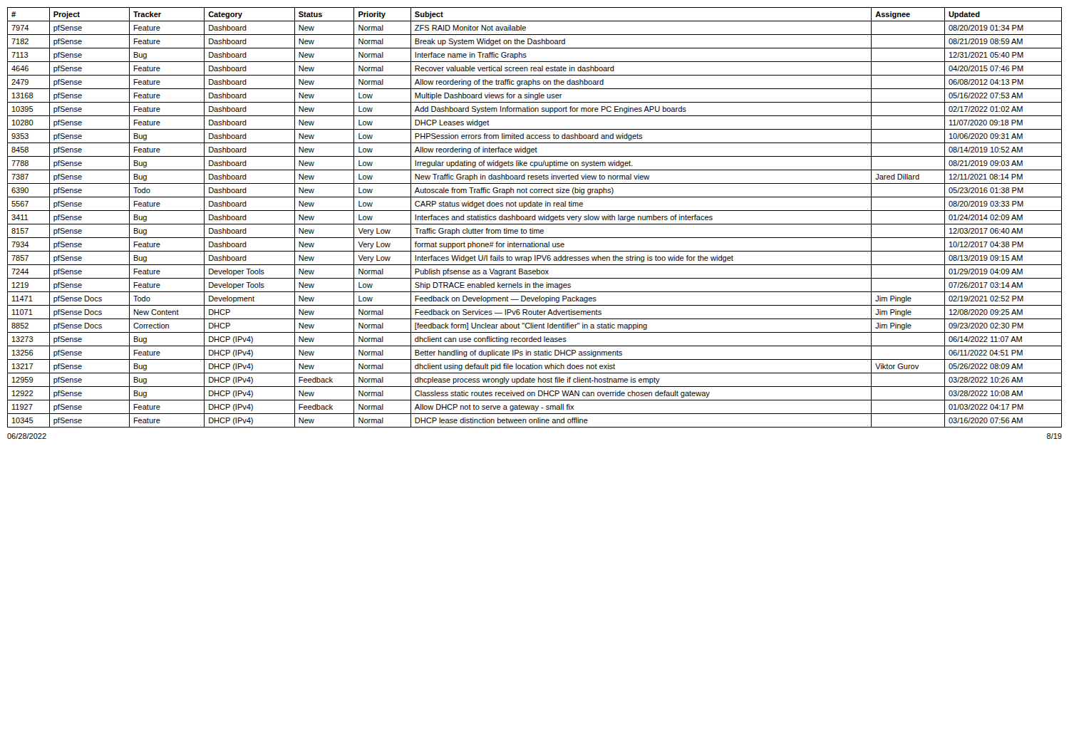| # | Project | Tracker | Category | Status | Priority | Subject | Assignee | Updated |
| --- | --- | --- | --- | --- | --- | --- | --- | --- |
| 7974 | pfSense | Feature | Dashboard | New | Normal | ZFS RAID Monitor Not available | | 08/20/2019 01:34 PM |
| 7182 | pfSense | Feature | Dashboard | New | Normal | Break up System Widget on the Dashboard | | 08/21/2019 08:59 AM |
| 7113 | pfSense | Bug | Dashboard | New | Normal | Interface name in Traffic Graphs | | 12/31/2021 05:40 PM |
| 4646 | pfSense | Feature | Dashboard | New | Normal | Recover valuable vertical screen real estate in dashboard | | 04/20/2015 07:46 PM |
| 2479 | pfSense | Feature | Dashboard | New | Normal | Allow reordering of the traffic graphs on the dashboard | | 06/08/2012 04:13 PM |
| 13168 | pfSense | Feature | Dashboard | New | Low | Multiple Dashboard views for a single user | | 05/16/2022 07:53 AM |
| 10395 | pfSense | Feature | Dashboard | New | Low | Add Dashboard System Information support for more PC Engines APU boards | | 02/17/2022 01:02 AM |
| 10280 | pfSense | Feature | Dashboard | New | Low | DHCP Leases widget | | 11/07/2020 09:18 PM |
| 9353 | pfSense | Bug | Dashboard | New | Low | PHPSession errors from limited access to dashboard and widgets | | 10/06/2020 09:31 AM |
| 8458 | pfSense | Feature | Dashboard | New | Low | Allow reordering of interface widget | | 08/14/2019 10:52 AM |
| 7788 | pfSense | Bug | Dashboard | New | Low | Irregular updating of widgets like cpu/uptime on system widget. | | 08/21/2019 09:03 AM |
| 7387 | pfSense | Bug | Dashboard | New | Low | New Traffic Graph in dashboard resets inverted view to normal view | Jared Dillard | 12/11/2021 08:14 PM |
| 6390 | pfSense | Todo | Dashboard | New | Low | Autoscale from Traffic Graph not correct size (big graphs) | | 05/23/2016 01:38 PM |
| 5567 | pfSense | Feature | Dashboard | New | Low | CARP status widget does not update in real time | | 08/20/2019 03:33 PM |
| 3411 | pfSense | Bug | Dashboard | New | Low | Interfaces and statistics dashboard widgets very slow with large numbers of interfaces | | 01/24/2014 02:09 AM |
| 8157 | pfSense | Bug | Dashboard | New | Very Low | Traffic Graph clutter from time to time | | 12/03/2017 06:40 AM |
| 7934 | pfSense | Feature | Dashboard | New | Very Low | format support phone# for international use | | 10/12/2017 04:38 PM |
| 7857 | pfSense | Bug | Dashboard | New | Very Low | Interfaces Widget U/I fails to wrap IPV6 addresses when the string is too wide for the widget | | 08/13/2019 09:15 AM |
| 7244 | pfSense | Feature | Developer Tools | New | Normal | Publish pfsense as a Vagrant Basebox | | 01/29/2019 04:09 AM |
| 1219 | pfSense | Feature | Developer Tools | New | Low | Ship DTRACE enabled kernels in the images | | 07/26/2017 03:14 AM |
| 11471 | pfSense Docs | Todo | Development | New | Low | Feedback on Development — Developing Packages | Jim Pingle | 02/19/2021 02:52 PM |
| 11071 | pfSense Docs | New Content | DHCP | New | Normal | Feedback on Services — IPv6 Router Advertisements | Jim Pingle | 12/08/2020 09:25 AM |
| 8852 | pfSense Docs | Correction | DHCP | New | Normal | [feedback form] Unclear about "Client Identifier" in a static mapping | Jim Pingle | 09/23/2020 02:30 PM |
| 13273 | pfSense | Bug | DHCP (IPv4) | New | Normal | dhclient can use conflicting recorded leases | | 06/14/2022 11:07 AM |
| 13256 | pfSense | Feature | DHCP (IPv4) | New | Normal | Better handling of duplicate IPs in static DHCP assignments | | 06/11/2022 04:51 PM |
| 13217 | pfSense | Bug | DHCP (IPv4) | New | Normal | dhclient using default pid file location which does not exist | Viktor Gurov | 05/26/2022 08:09 AM |
| 12959 | pfSense | Bug | DHCP (IPv4) | Feedback | Normal | dhcplease process wrongly update host file if client-hostname is empty | | 03/28/2022 10:26 AM |
| 12922 | pfSense | Bug | DHCP (IPv4) | New | Normal | Classless static routes received on DHCP WAN can override chosen default gateway | | 03/28/2022 10:08 AM |
| 11927 | pfSense | Feature | DHCP (IPv4) | Feedback | Normal | Allow DHCP not to serve a gateway - small fix | | 01/03/2022 04:17 PM |
| 10345 | pfSense | Feature | DHCP (IPv4) | New | Normal | DHCP lease distinction between online and offline | | 03/16/2020 07:56 AM |
06/28/2022 8/19